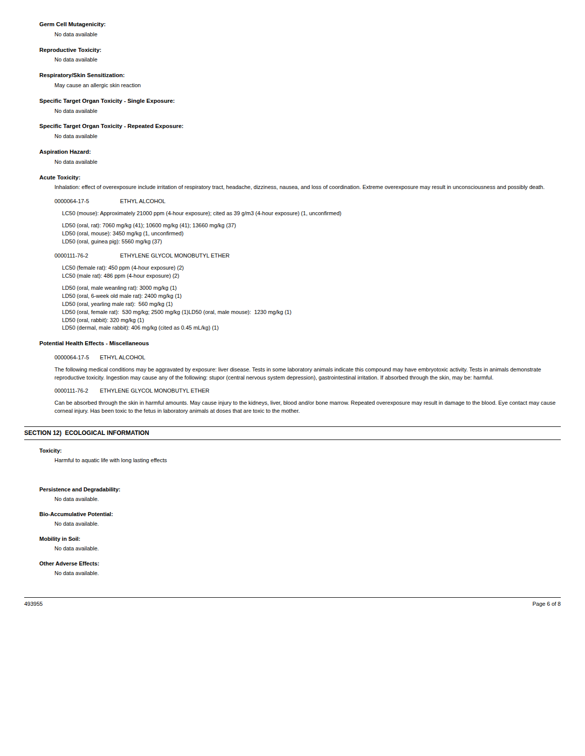Germ Cell Mutagenicity:
No data available
Reproductive Toxicity:
No data available
Respiratory/Skin Sensitization:
May cause an allergic skin reaction
Specific Target Organ Toxicity - Single Exposure:
No data available
Specific Target Organ Toxicity - Repeated Exposure:
No data available
Aspiration Hazard:
No data available
Acute Toxicity:
Inhalation: effect of overexposure include irritation of respiratory tract, headache, dizziness, nausea, and loss of coordination. Extreme overexposure may result in unconsciousness and possibly death.
0000064-17-5 ETHYL ALCOHOL
LC50 (mouse): Approximately 21000 ppm (4-hour exposure); cited as 39 g/m3 (4-hour exposure) (1, unconfirmed)
LD50 (oral, rat): 7060 mg/kg (41); 10600 mg/kg (41); 13660 mg/kg (37)
LD50 (oral, mouse): 3450 mg/kg (1, unconfirmed)
LD50 (oral, guinea pig): 5560 mg/kg (37)
0000111-76-2 ETHYLENE GLYCOL MONOBUTYL ETHER
LC50 (female rat): 450 ppm (4-hour exposure) (2)
LC50 (male rat): 486 ppm (4-hour exposure) (2)
LD50 (oral, male weanling rat): 3000 mg/kg (1)
LD50 (oral, 6-week old male rat): 2400 mg/kg (1)
LD50 (oral, yearling male rat): 560 mg/kg (1)
LD50 (oral, female rat): 530 mg/kg; 2500 mg/kg (1)LD50 (oral, male mouse): 1230 mg/kg (1)
LD50 (oral, rabbit): 320 mg/kg (1)
LD50 (dermal, male rabbit): 406 mg/kg (cited as 0.45 mL/kg) (1)
Potential Health Effects - Miscellaneous
0000064-17-5 ETHYL ALCOHOL
The following medical conditions may be aggravated by exposure: liver disease. Tests in some laboratory animals indicate this compound may have embryotoxic activity. Tests in animals demonstrate reproductive toxicity. Ingestion may cause any of the following: stupor (central nervous system depression), gastrointestinal irritation. If absorbed through the skin, may be: harmful.
0000111-76-2 ETHYLENE GLYCOL MONOBUTYL ETHER
Can be absorbed through the skin in harmful amounts. May cause injury to the kidneys, liver, blood and/or bone marrow. Repeated overexposure may result in damage to the blood. Eye contact may cause corneal injury. Has been toxic to the fetus in laboratory animals at doses that are toxic to the mother.
SECTION 12) ECOLOGICAL INFORMATION
Toxicity:
Harmful to aquatic life with long lasting effects
Persistence and Degradability:
No data available.
Bio-Accumulative Potential:
No data available.
Mobility in Soil:
No data available.
Other Adverse Effects:
No data available.
493955 Page 6 of 8